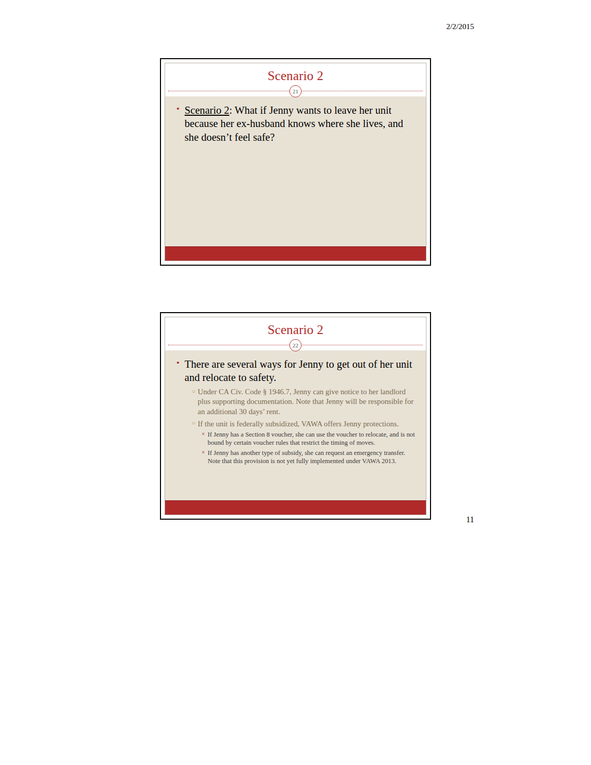2/2/2015
Scenario 2
21
Scenario 2: What if Jenny wants to leave her unit because her ex-husband knows where she lives, and she doesn’t feel safe?
Scenario 2
22
There are several ways for Jenny to get out of her unit and relocate to safety.
Under CA Civ. Code § 1946.7, Jenny can give notice to her landlord plus supporting documentation. Note that Jenny will be responsible for an additional 30 days’ rent.
If the unit is federally subsidized, VAWA offers Jenny protections.
If Jenny has a Section 8 voucher, she can use the voucher to relocate, and is not bound by certain voucher rules that restrict the timing of moves.
If Jenny has another type of subsidy, she can request an emergency transfer. Note that this provision is not yet fully implemented under VAWA 2013.
11